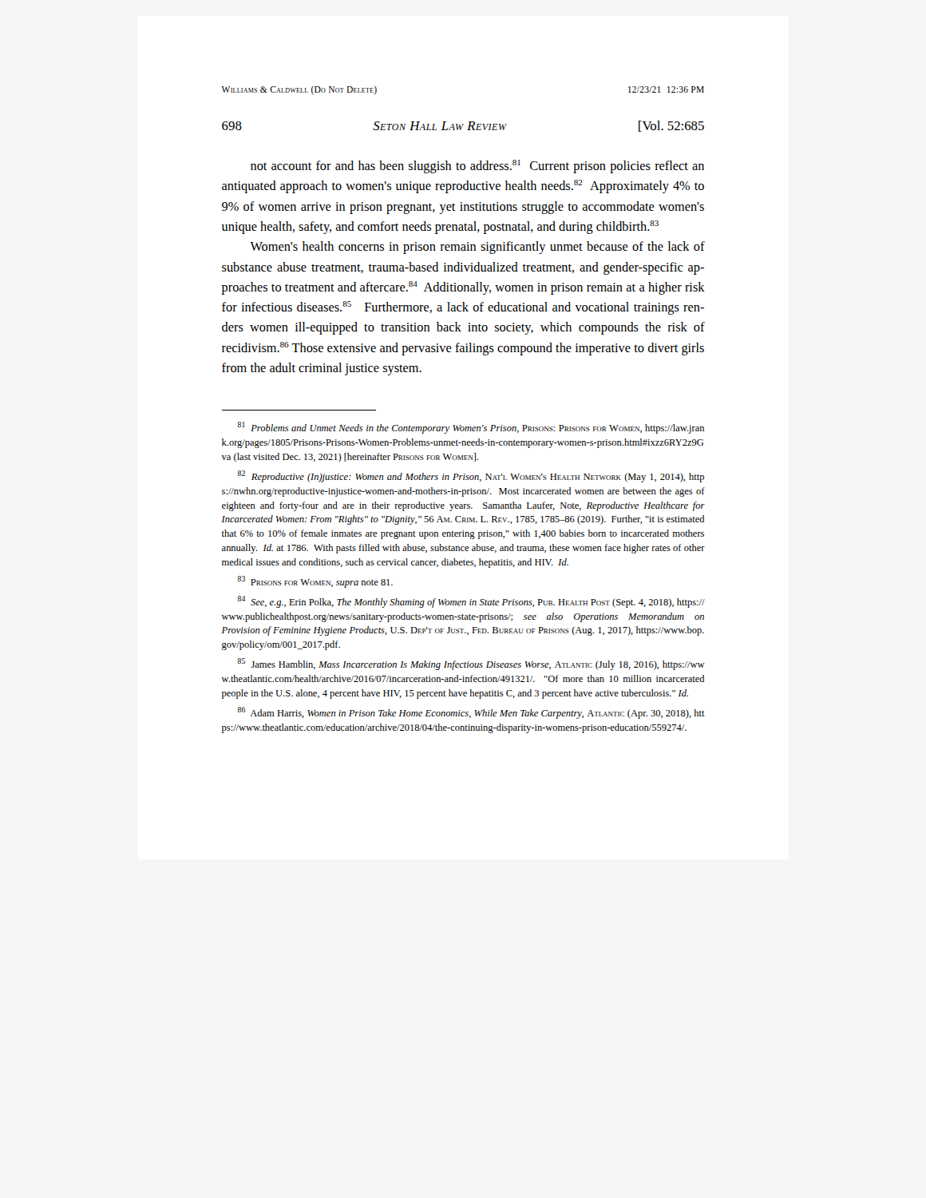Williams & Caldwell (Do Not Delete) 12/23/21 12:36 PM
698 Seton Hall Law Review [Vol. 52:685
not account for and has been sluggish to address.81 Current prison policies reflect an antiquated approach to women's unique reproductive health needs.82 Approximately 4% to 9% of women arrive in prison pregnant, yet institutions struggle to accommodate women's unique health, safety, and comfort needs prenatal, postnatal, and during childbirth.83
Women's health concerns in prison remain significantly unmet because of the lack of substance abuse treatment, trauma-based individualized treatment, and gender-specific approaches to treatment and aftercare.84 Additionally, women in prison remain at a higher risk for infectious diseases.85 Furthermore, a lack of educational and vocational trainings renders women ill-equipped to transition back into society, which compounds the risk of recidivism.86 Those extensive and pervasive failings compound the imperative to divert girls from the adult criminal justice system.
81 Problems and Unmet Needs in the Contemporary Women's Prison, Prisons: Prisons for Women, https://law.jrank.org/pages/1805/Prisons-Prisons-Women-Problems-unmet-needs-in-contemporary-women-s-prison.html#ixzz6RY2z9Gva (last visited Dec. 13, 2021) [hereinafter Prisons for Women].
82 Reproductive (In)justice: Women and Mothers in Prison, Nat'l Women's Health Network (May 1, 2014), https://nwhn.org/reproductive-injustice-women-and-mothers-in-prison/. Most incarcerated women are between the ages of eighteen and forty-four and are in their reproductive years. Samantha Laufer, Note, Reproductive Healthcare for Incarcerated Women: From "Rights" to "Dignity," 56 Am. Crim. L. Rev., 1785, 1785–86 (2019). Further, "it is estimated that 6% to 10% of female inmates are pregnant upon entering prison," with 1,400 babies born to incarcerated mothers annually. Id. at 1786. With pasts filled with abuse, substance abuse, and trauma, these women face higher rates of other medical issues and conditions, such as cervical cancer, diabetes, hepatitis, and HIV. Id.
83 Prisons for Women, supra note 81.
84 See, e.g., Erin Polka, The Monthly Shaming of Women in State Prisons, Pub. Health Post (Sept. 4, 2018), https://www.publichealthpost.org/news/sanitary-products-women-state-prisons/; see also Operations Memorandum on Provision of Feminine Hygiene Products, U.S. Dep't of Just., Fed. Bureau of Prisons (Aug. 1, 2017), https://www.bop.gov/policy/om/001_2017.pdf.
85 James Hamblin, Mass Incarceration Is Making Infectious Diseases Worse, Atlantic (July 18, 2016), https://www.theatlantic.com/health/archive/2016/07/incarceration-and-infection/491321/. "Of more than 10 million incarcerated people in the U.S. alone, 4 percent have HIV, 15 percent have hepatitis C, and 3 percent have active tuberculosis." Id.
86 Adam Harris, Women in Prison Take Home Economics, While Men Take Carpentry, Atlantic (Apr. 30, 2018), https://www.theatlantic.com/education/archive/2018/04/the-continuing-disparity-in-womens-prison-education/559274/.